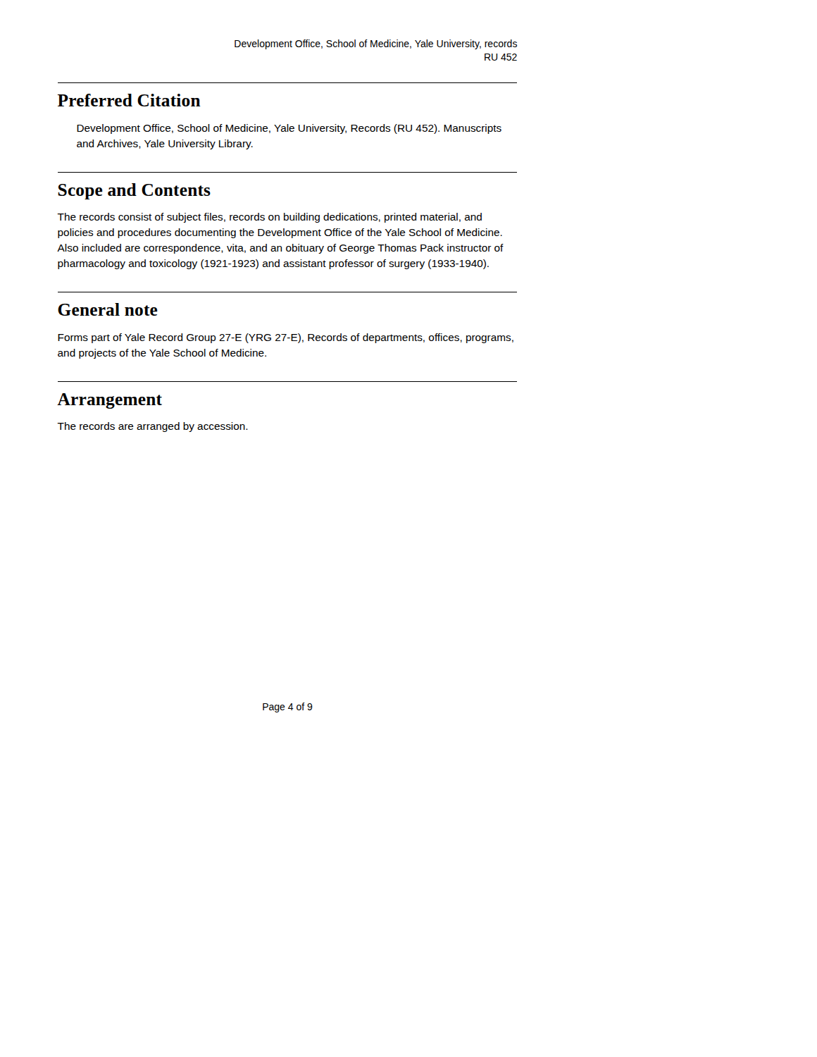Development Office, School of Medicine, Yale University, records
RU 452
Preferred Citation
Development Office, School of Medicine, Yale University, Records (RU 452). Manuscripts and Archives, Yale University Library.
Scope and Contents
The records consist of subject files, records on building dedications, printed material, and policies and procedures documenting the Development Office of the Yale School of Medicine. Also included are correspondence, vita, and an obituary of George Thomas Pack instructor of pharmacology and toxicology (1921-1923) and assistant professor of surgery (1933-1940).
General note
Forms part of Yale Record Group 27-E (YRG 27-E), Records of departments, offices, programs, and projects of the Yale School of Medicine.
Arrangement
The records are arranged by accession.
Page 4 of 9